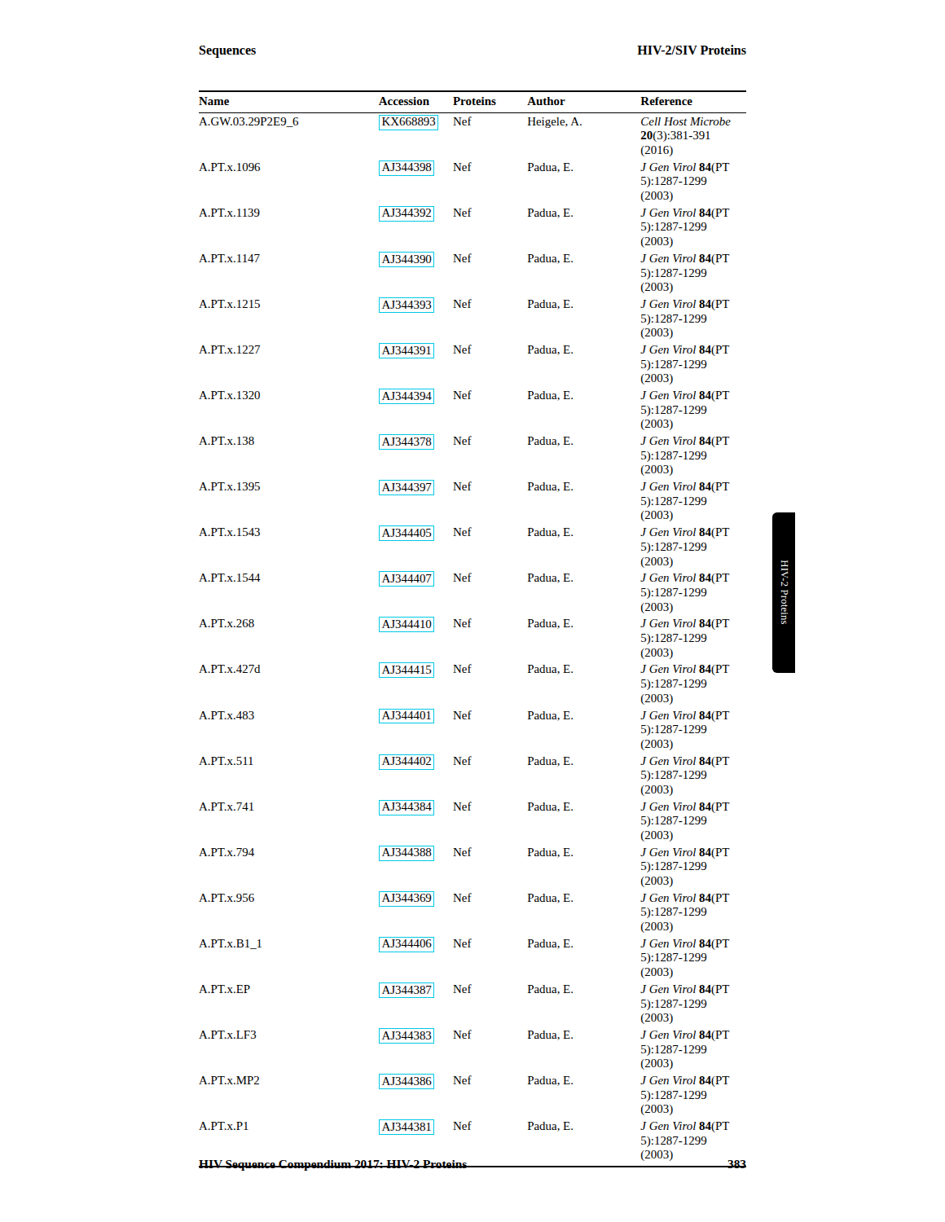Sequences
HIV-2/SIV Proteins
HIV-2 Proteins
| Name | Accession | Proteins | Author | Reference |
| --- | --- | --- | --- | --- |
| A.GW.03.29P2E9_6 | KX668893 | Nef | Heigele, A. | Cell Host Microbe 20 (3):381-391 (2016) |
| A.PT.x.1096 | AJ344398 | Nef | Padua, E. | J Gen Virol 84 (PT 5):1287-1299 (2003) |
| A.PT.x.1139 | AJ344392 | Nef | Padua, E. | J Gen Virol 84 (PT 5):1287-1299 (2003) |
| A.PT.x.1147 | AJ344390 | Nef | Padua, E. | J Gen Virol 84 (PT 5):1287-1299 (2003) |
| A.PT.x.1215 | AJ344393 | Nef | Padua, E. | J Gen Virol 84 (PT 5):1287-1299 (2003) |
| A.PT.x.1227 | AJ344391 | Nef | Padua, E. | J Gen Virol 84 (PT 5):1287-1299 (2003) |
| A.PT.x.1320 | AJ344394 | Nef | Padua, E. | J Gen Virol 84 (PT 5):1287-1299 (2003) |
| A.PT.x.138 | AJ344378 | Nef | Padua, E. | J Gen Virol 84 (PT 5):1287-1299 (2003) |
| A.PT.x.1395 | AJ344397 | Nef | Padua, E. | J Gen Virol 84 (PT 5):1287-1299 (2003) |
| A.PT.x.1543 | AJ344405 | Nef | Padua, E. | J Gen Virol 84 (PT 5):1287-1299 (2003) |
| A.PT.x.1544 | AJ344407 | Nef | Padua, E. | J Gen Virol 84 (PT 5):1287-1299 (2003) |
| A.PT.x.268 | AJ344410 | Nef | Padua, E. | J Gen Virol 84 (PT 5):1287-1299 (2003) |
| A.PT.x.427d | AJ344415 | Nef | Padua, E. | J Gen Virol 84 (PT 5):1287-1299 (2003) |
| A.PT.x.483 | AJ344401 | Nef | Padua, E. | J Gen Virol 84 (PT 5):1287-1299 (2003) |
| A.PT.x.511 | AJ344402 | Nef | Padua, E. | J Gen Virol 84 (PT 5):1287-1299 (2003) |
| A.PT.x.741 | AJ344384 | Nef | Padua, E. | J Gen Virol 84 (PT 5):1287-1299 (2003) |
| A.PT.x.794 | AJ344388 | Nef | Padua, E. | J Gen Virol 84 (PT 5):1287-1299 (2003) |
| A.PT.x.956 | AJ344369 | Nef | Padua, E. | J Gen Virol 84 (PT 5):1287-1299 (2003) |
| A.PT.x.B1_1 | AJ344406 | Nef | Padua, E. | J Gen Virol 84 (PT 5):1287-1299 (2003) |
| A.PT.x.EP | AJ344387 | Nef | Padua, E. | J Gen Virol 84 (PT 5):1287-1299 (2003) |
| A.PT.x.LF3 | AJ344383 | Nef | Padua, E. | J Gen Virol 84 (PT 5):1287-1299 (2003) |
| A.PT.x.MP2 | AJ344386 | Nef | Padua, E. | J Gen Virol 84 (PT 5):1287-1299 (2003) |
| A.PT.x.P1 | AJ344381 | Nef | Padua, E. | J Gen Virol 84 (PT 5):1287-1299 (2003) |
HIV Sequence Compendium 2017: HIV-2 Proteins
383